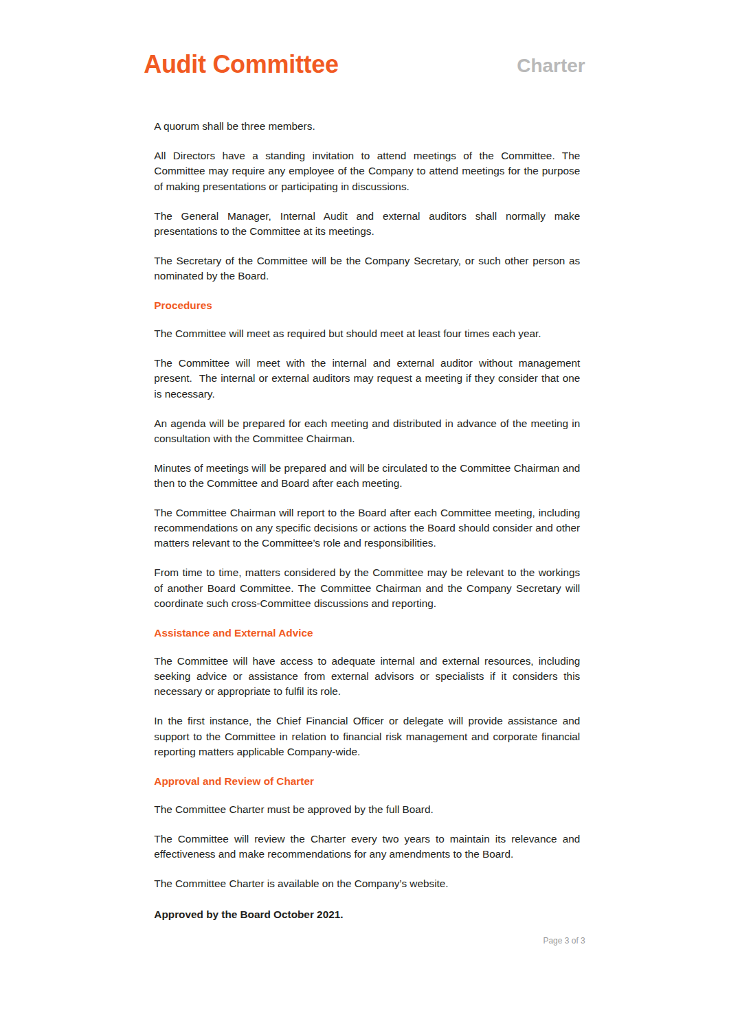Audit Committee
Charter
A quorum shall be three members.
All Directors have a standing invitation to attend meetings of the Committee. The Committee may require any employee of the Company to attend meetings for the purpose of making presentations or participating in discussions.
The General Manager, Internal Audit and external auditors shall normally make presentations to the Committee at its meetings.
The Secretary of the Committee will be the Company Secretary, or such other person as nominated by the Board.
Procedures
The Committee will meet as required but should meet at least four times each year.
The Committee will meet with the internal and external auditor without management present. The internal or external auditors may request a meeting if they consider that one is necessary.
An agenda will be prepared for each meeting and distributed in advance of the meeting in consultation with the Committee Chairman.
Minutes of meetings will be prepared and will be circulated to the Committee Chairman and then to the Committee and Board after each meeting.
The Committee Chairman will report to the Board after each Committee meeting, including recommendations on any specific decisions or actions the Board should consider and other matters relevant to the Committee’s role and responsibilities.
From time to time, matters considered by the Committee may be relevant to the workings of another Board Committee. The Committee Chairman and the Company Secretary will coordinate such cross-Committee discussions and reporting.
Assistance and External Advice
The Committee will have access to adequate internal and external resources, including seeking advice or assistance from external advisors or specialists if it considers this necessary or appropriate to fulfil its role.
In the first instance, the Chief Financial Officer or delegate will provide assistance and support to the Committee in relation to financial risk management and corporate financial reporting matters applicable Company-wide.
Approval and Review of Charter
The Committee Charter must be approved by the full Board.
The Committee will review the Charter every two years to maintain its relevance and effectiveness and make recommendations for any amendments to the Board.
The Committee Charter is available on the Company’s website.
Approved by the Board October 2021.
Page 3 of 3